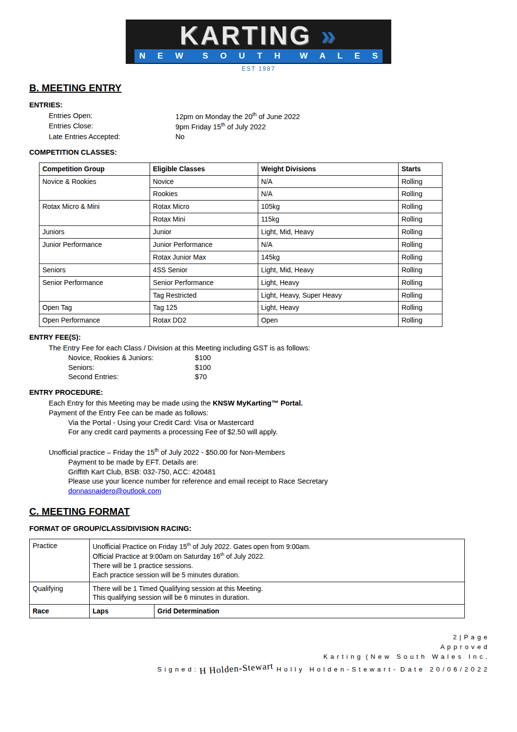KARTING »
N E W S O U T H W A L E S
EST 1987
B. MEETING ENTRY
ENTRIES:
Entries Open: 12pm on Monday the 20th of June 2022
Entries Close: 9pm Friday 15th of July 2022
Late Entries Accepted: No
COMPETITION CLASSES:
| Competition Group | Eligible Classes | Weight Divisions | Starts |
| --- | --- | --- | --- |
| Novice & Rookies | Novice | N/A | Rolling |
| Rookies | N/A | Rolling |
| Rotax Micro & Mini | Rotax Micro | 105kg | Rolling |
| Rotax Mini | 115kg | Rolling |
| Juniors | Junior | Light, Mid, Heavy | Rolling |
| Junior Performance | Junior Performance | N/A | Rolling |
| Rotax Junior Max | 145kg | Rolling |
| Seniors | 4SS Senior | Light, Mid, Heavy | Rolling |
| Senior Performance | Senior Performance | Light, Heavy | Rolling |
| Tag Restricted | Light, Heavy, Super Heavy | Rolling |
| Open Tag | Tag 125 | Light, Heavy | Rolling |
| Open Performance | Rotax DD2 | Open | Rolling |
ENTRY FEE(S):
The Entry Fee for each Class / Division at this Meeting including GST is as follows:
Novice, Rookies & Juniors:$100
Seniors:$100
Second Entries:$70
ENTRY PROCEDURE:
Each Entry for this Meeting may be made using the KNSW MyKarting™ Portal.
Payment of the Entry Fee can be made as follows:
Via the Portal - Using your Credit Card: Visa or Mastercard
For any credit card payments a processing Fee of $2.50 will apply.
Unofficial practice – Friday the 15th of July 2022 - $50.00 for Non-Members
Payment to be made by EFT. Details are:
Griffith Kart Club, BSB: 032-750, ACC: 420481
Please use your licence number for reference and email receipt to Race Secretary
donnasnaidero@outlook.com
C. MEETING FORMAT
FORMAT OF GROUP/CLASS/DIVISION RACING:
| Practice | Unofficial Practice on Friday 15 th of July 2022. Gates open from 9:00am. Official Practice at 9:00am on Saturday 16 th of July 2022. There will be 1 practice sessions. Each practice session will be 5 minutes duration. |
| Qualifying | There will be 1 Timed Qualifying session at this Meeting. This qualifying session will be 6 minutes in duration. |
| Race | Laps | Grid Determination |
2 | P a g e
A p p r o v e d
K a r t i n g ( N e w S o u t h W a l e s I n c .
S i g n e d : H Holden-Stewart H o l l y H o l d e n - S t e w a r t - D a t e 2 0 / 0 6 / 2 0 2 2